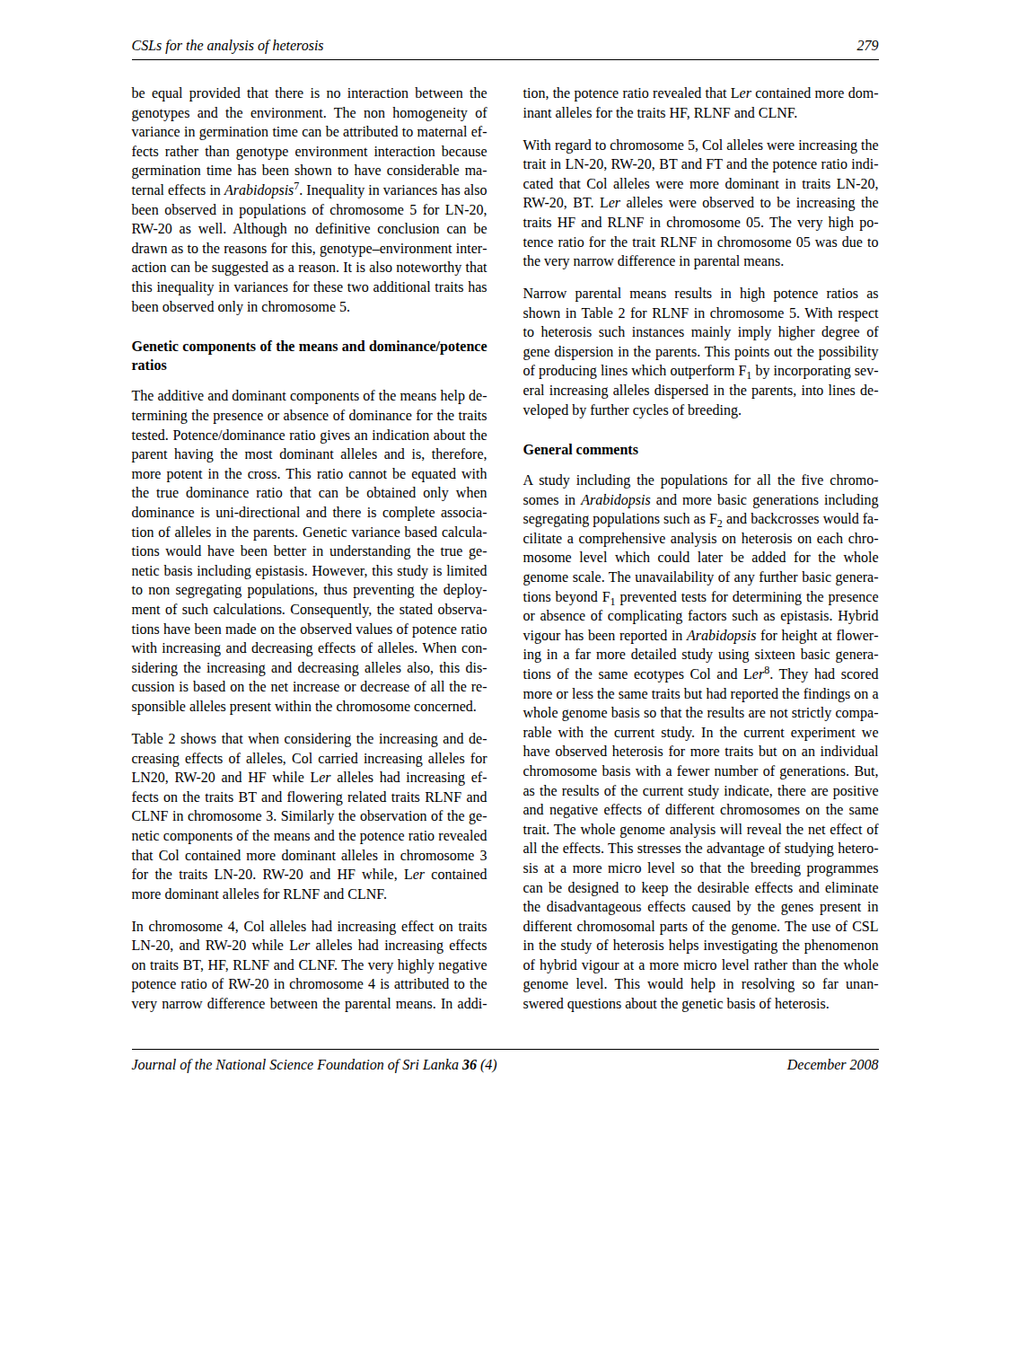CSLs for the analysis of heterosis 279
be equal provided that there is no interaction between the genotypes and the environment. The non homogeneity of variance in germination time can be attributed to maternal effects rather than genotype environment interaction because germination time has been shown to have considerable maternal effects in Arabidopsis7. Inequality in variances has also been observed in populations of chromosome 5 for LN-20, RW-20 as well. Although no definitive conclusion can be drawn as to the reasons for this, genotype–environment interaction can be suggested as a reason. It is also noteworthy that this inequality in variances for these two additional traits has been observed only in chromosome 5.
Genetic components of the means and dominance/potence ratios
The additive and dominant components of the means help determining the presence or absence of dominance for the traits tested. Potence/dominance ratio gives an indication about the parent having the most dominant alleles and is, therefore, more potent in the cross. This ratio cannot be equated with the true dominance ratio that can be obtained only when dominance is uni-directional and there is complete association of alleles in the parents. Genetic variance based calculations would have been better in understanding the true genetic basis including epistasis. However, this study is limited to non segregating populations, thus preventing the deployment of such calculations. Consequently, the stated observations have been made on the observed values of potence ratio with increasing and decreasing effects of alleles. When considering the increasing and decreasing alleles also, this discussion is based on the net increase or decrease of all the responsible alleles present within the chromosome concerned.
Table 2 shows that when considering the increasing and decreasing effects of alleles, Col carried increasing alleles for LN20, RW-20 and HF while Ler alleles had increasing effects on the traits BT and flowering related traits RLNF and CLNF in chromosome 3. Similarly the observation of the genetic components of the means and the potence ratio revealed that Col contained more dominant alleles in chromosome 3 for the traits LN-20. RW-20 and HF while, Ler contained more dominant alleles for RLNF and CLNF.
In chromosome 4, Col alleles had increasing effect on traits LN-20, and RW-20 while Ler alleles had increasing effects on traits BT, HF, RLNF and CLNF. The very highly negative potence ratio of RW-20 in chromosome 4 is attributed to the very narrow difference between the parental means. In addition, the potence ratio revealed that Ler contained more dominant alleles for the traits HF, RLNF and CLNF.
With regard to chromosome 5, Col alleles were increasing the trait in LN-20, RW-20, BT and FT and the potence ratio indicated that Col alleles were more dominant in traits LN-20, RW-20, BT. Ler alleles were observed to be increasing the traits HF and RLNF in chromosome 05. The very high potence ratio for the trait RLNF in chromosome 05 was due to the very narrow difference in parental means.
Narrow parental means results in high potence ratios as shown in Table 2 for RLNF in chromosome 5. With respect to heterosis such instances mainly imply higher degree of gene dispersion in the parents. This points out the possibility of producing lines which outperform F1 by incorporating several increasing alleles dispersed in the parents, into lines developed by further cycles of breeding.
General comments
A study including the populations for all the five chromosomes in Arabidopsis and more basic generations including segregating populations such as F2 and backcrosses would facilitate a comprehensive analysis on heterosis on each chromosome level which could later be added for the whole genome scale. The unavailability of any further basic generations beyond F1 prevented tests for determining the presence or absence of complicating factors such as epistasis. Hybrid vigour has been reported in Arabidopsis for height at flowering in a far more detailed study using sixteen basic generations of the same ecotypes Col and Ler8. They had scored more or less the same traits but had reported the findings on a whole genome basis so that the results are not strictly comparable with the current study. In the current experiment we have observed heterosis for more traits but on an individual chromosome basis with a fewer number of generations. But, as the results of the current study indicate, there are positive and negative effects of different chromosomes on the same trait. The whole genome analysis will reveal the net effect of all the effects. This stresses the advantage of studying heterosis at a more micro level so that the breeding programmes can be designed to keep the desirable effects and eliminate the disadvantageous effects caused by the genes present in different chromosomal parts of the genome. The use of CSL in the study of heterosis helps investigating the phenomenon of hybrid vigour at a more micro level rather than the whole genome level. This would help in resolving so far unanswered questions about the genetic basis of heterosis.
Journal of the National Science Foundation of Sri Lanka 36 (4) December 2008